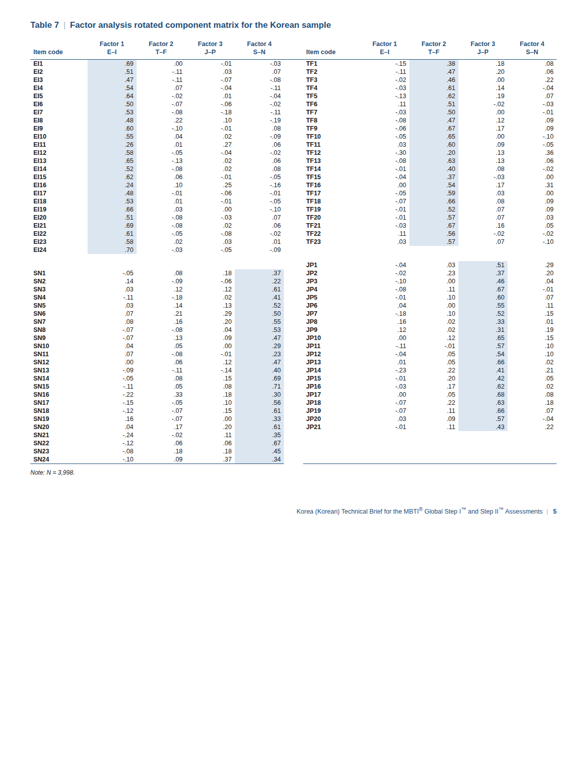Table 7 | Factor analysis rotated component matrix for the Korean sample
| | Factor 1 | Factor 2 | Factor 3 | Factor 4 | | | Factor 1 | Factor 2 | Factor 3 | Factor 4 |
| --- | --- | --- | --- | --- | --- | --- | --- | --- | --- | --- |
| Item code | E–I | T–F | J–P | S–N | | Item code | E–I | T–F | J–P | S–N |
| EI1 | .69 | .00 | -.01 | -.03 | | TF1 | -.15 | .38 | .18 | .08 |
| EI2 | .51 | -.11 | .03 | .07 | | TF2 | -.11 | .47 | .20 | .06 |
| EI3 | .47 | -.11 | -.07 | -.08 | | TF3 | -.02 | .46 | .00 | .22 |
| EI4 | .54 | .07 | -.04 | -.11 | | TF4 | -.03 | .61 | .14 | -.04 |
| EI5 | .64 | -.02 | .01 | -.04 | | TF5 | -.13 | .62 | .19 | .07 |
| EI6 | .50 | -.07 | -.06 | -.02 | | TF6 | .11 | .51 | -.02 | -.03 |
| EI7 | .53 | -.08 | -.18 | -.11 | | TF7 | -.03 | .50 | .00 | -.01 |
| EI8 | .48 | .22 | .10 | -.19 | | TF8 | -.08 | .47 | .12 | .09 |
| EI9 | .60 | -.10 | -.01 | .08 | | TF9 | -.06 | .67 | .17 | .09 |
| EI10 | .55 | .04 | .02 | -.09 | | TF10 | -.05 | .65 | .00 | -.10 |
| EI11 | .26 | .01 | .27 | .06 | | TF11 | .03 | .60 | .09 | -.05 |
| EI12 | .58 | -.05 | -.04 | -.02 | | TF12 | -.30 | .20 | .13 | .36 |
| EI13 | .65 | -.13 | .02 | .06 | | TF13 | -.08 | .63 | .13 | .06 |
| EI14 | .52 | -.08 | .02 | .08 | | TF14 | -.01 | .40 | .08 | -.02 |
| EI15 | .62 | .06 | -.01 | -.05 | | TF15 | -.04 | .37 | -.03 | .00 |
| EI16 | .24 | .10 | .25 | -.16 | | TF16 | .00 | .54 | .17 | .31 |
| EI17 | .48 | -.01 | -.06 | -.01 | | TF17 | -.05 | .59 | .03 | .00 |
| EI18 | .53 | .01 | -.01 | -.05 | | TF18 | -.07 | .66 | .08 | .09 |
| EI19 | .66 | .03 | .00 | -.10 | | TF19 | -.01 | .52 | .07 | .09 |
| EI20 | .51 | -.08 | -.03 | .07 | | TF20 | -.01 | .57 | .07 | .03 |
| EI21 | .69 | -.08 | .02 | .06 | | TF21 | -.03 | .67 | .16 | .05 |
| EI22 | .61 | -.05 | -.08 | -.02 | | TF22 | .11 | .56 | -.02 | -.02 |
| EI23 | .58 | .02 | .03 | .01 | | TF23 | .03 | .57 | .07 | -.10 |
| EI24 | .70 | -.03 | -.05 | -.09 | | | | | | |
| | | | | | | JP1 | -.04 | .03 | .51 | .29 |
| SN1 | -.05 | .08 | .18 | .37 | | JP2 | -.02 | .23 | .37 | .20 |
| SN2 | .14 | -.09 | -.06 | .22 | | JP3 | -.10 | .00 | .46 | .04 |
| SN3 | .03 | .12 | .12 | .61 | | JP4 | -.08 | .11 | .67 | -.01 |
| SN4 | -.11 | -.18 | .02 | .41 | | JP5 | -.01 | .10 | .60 | .07 |
| SN5 | .03 | .14 | .13 | .52 | | JP6 | .04 | .00 | .55 | .11 |
| SN6 | .07 | .21 | .29 | .50 | | JP7 | -.18 | .10 | .52 | .15 |
| SN7 | .08 | .16 | .20 | .55 | | JP8 | .16 | .02 | .33 | .01 |
| SN8 | -.07 | -.08 | .04 | .53 | | JP9 | .12 | .02 | .31 | .19 |
| SN9 | -.07 | .13 | .09 | .47 | | JP10 | .00 | .12 | .65 | .15 |
| SN10 | .04 | .05 | .00 | .29 | | JP11 | -.11 | -.01 | .57 | .10 |
| SN11 | .07 | -.08 | -.01 | .23 | | JP12 | -.04 | .05 | .54 | .10 |
| SN12 | .00 | .06 | .12 | .47 | | JP13 | .01 | .05 | .66 | .02 |
| SN13 | -.09 | -.11 | -.14 | .40 | | JP14 | -.23 | .22 | .41 | .21 |
| SN14 | -.05 | .08 | .15 | .69 | | JP15 | -.01 | .20 | .42 | .05 |
| SN15 | -.11 | .05 | .08 | .71 | | JP16 | -.03 | .17 | .62 | .02 |
| SN16 | -.22 | .33 | .18 | .30 | | JP17 | .00 | .05 | .68 | .08 |
| SN17 | -.15 | -.05 | .10 | .56 | | JP18 | -.07 | .22 | .63 | .18 |
| SN18 | -.12 | -.07 | .15 | .61 | | JP19 | -.07 | .11 | .66 | .07 |
| SN19 | .16 | -.07 | .00 | .33 | | JP20 | .03 | .09 | .57 | -.04 |
| SN20 | .04 | .17 | .20 | .61 | | JP21 | -.01 | .11 | .43 | .22 |
| SN21 | -.24 | -.02 | .11 | .35 | | | | | | |
| SN22 | -.12 | .06 | .06 | .67 | | | | | | |
| SN23 | -.08 | .18 | .18 | .45 | | | | | | |
| SN24 | -.10 | .09 | .37 | .34 | | | | | | |
Note: N = 3,998.
Korea (Korean) Technical Brief for the MBTI® Global Step I™ and Step II™ Assessments |5